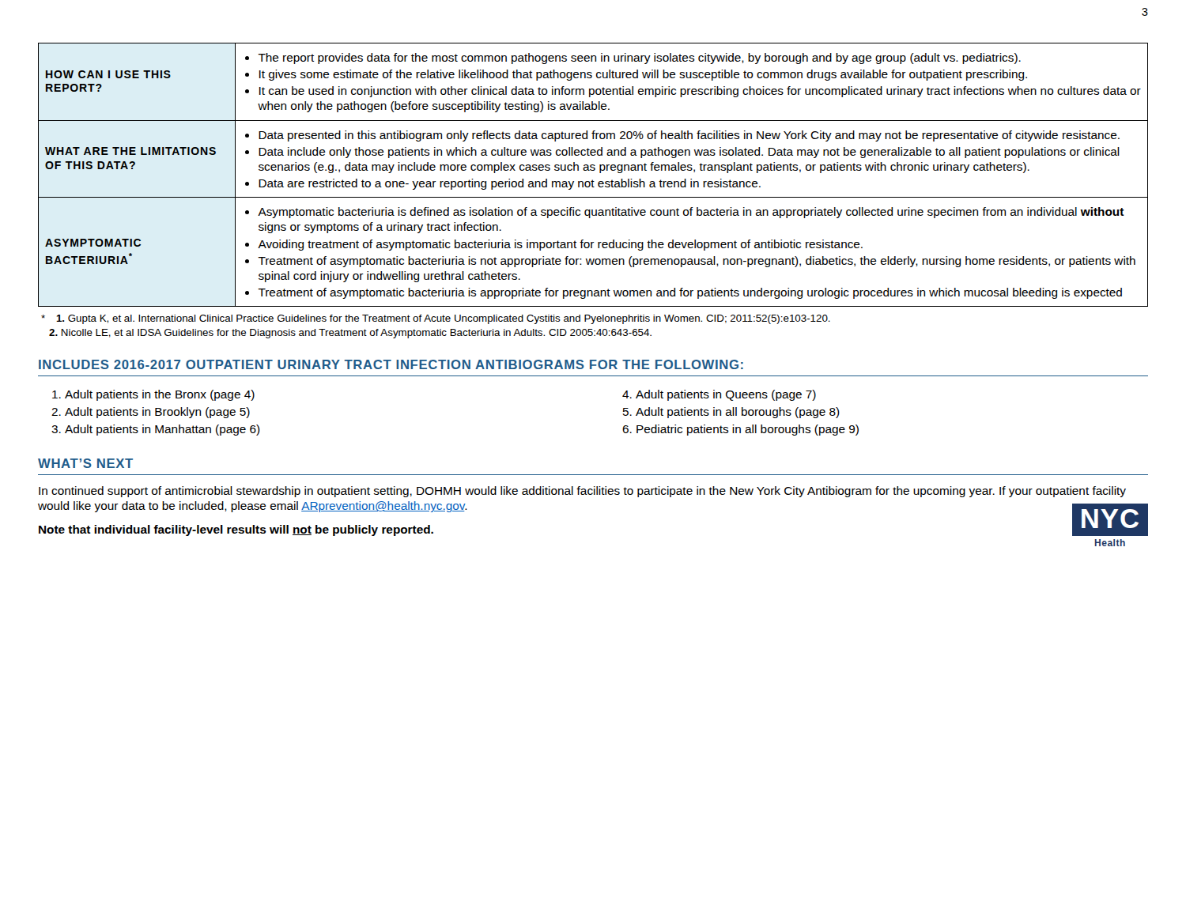3
| How can I use this report? | The report provides data for the most common pathogens seen in urinary isolates citywide, by borough and by age group (adult vs. pediatrics). It gives some estimate of the relative likelihood that pathogens cultured will be susceptible to common drugs available for outpatient prescribing. It can be used in conjunction with other clinical data to inform potential empiric prescribing choices for uncomplicated urinary tract infections when no cultures data or when only the pathogen (before susceptibility testing) is available. |
| What are the limitations of this data? | Data presented in this antibiogram only reflects data captured from 20% of health facilities in New York City and may not be representative of citywide resistance. Data include only those patients in which a culture was collected and a pathogen was isolated. Data may not be generalizable to all patient populations or clinical scenarios (e.g., data may include more complex cases such as pregnant females, transplant patients, or patients with chronic urinary catheters). Data are restricted to a one- year reporting period and may not establish a trend in resistance. |
| Asymptomatic bacteriuria * | Asymptomatic bacteriuria is defined as isolation of a specific quantitative count of bacteria in an appropriately collected urine specimen from an individual without signs or symptoms of a urinary tract infection. Avoiding treatment of asymptomatic bacteriuria is important for reducing the development of antibiotic resistance. Treatment of asymptomatic bacteriuria is not appropriate for: women (premenopausal, non-pregnant), diabetics, the elderly, nursing home residents, or patients with spinal cord injury or indwelling urethral catheters. Treatment of asymptomatic bacteriuria is appropriate for pregnant women and for patients undergoing urologic procedures in which mucosal bleeding is expected |
* 1. Gupta K, et al. International Clinical Practice Guidelines for the Treatment of Acute Uncomplicated Cystitis and Pyelonephritis in Women. CID; 2011:52(5):e103-120.
2. Nicolle LE, et al IDSA Guidelines for the Diagnosis and Treatment of Asymptomatic Bacteriuria in Adults. CID 2005:40:643-654.
Includes 2016-2017 Outpatient Urinary Tract Infection Antibiograms for the following:
Adult patients in the Bronx (page 4)
Adult patients in Brooklyn (page 5)
Adult patients in Manhattan (page 6)
Adult patients in Queens (page 7)
Adult patients in all boroughs (page 8)
Pediatric patients in all boroughs (page 9)
What’s Next
In continued support of antimicrobial stewardship in outpatient setting, DOHMH would like additional facilities to participate in the New York City Antibiogram for the upcoming year. If your outpatient facility would like your data to be included, please email ARprevention@health.nyc.gov.
Note that individual facility-level results will not be publicly reported.
NYC
Health